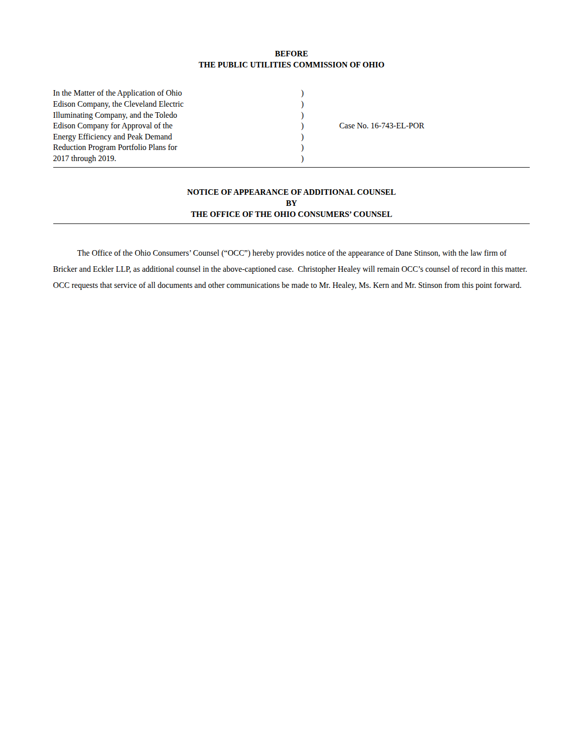BEFORE
THE PUBLIC UTILITIES COMMISSION OF OHIO
| In the Matter of the Application of Ohio | ) | |
| Edison Company, the Cleveland Electric | ) | |
| Illuminating Company, and the Toledo | ) | |
| Edison Company for Approval of the | ) | Case No. 16-743-EL-POR |
| Energy Efficiency and Peak Demand | ) | |
| Reduction Program Portfolio Plans for | ) | |
| 2017 through 2019. | ) | |
NOTICE OF APPEARANCE OF ADDITIONAL COUNSEL
BY
THE OFFICE OF THE OHIO CONSUMERS’ COUNSEL
The Office of the Ohio Consumers’ Counsel (“OCC”) hereby provides notice of the appearance of Dane Stinson, with the law firm of Bricker and Eckler LLP, as additional counsel in the above-captioned case. Christopher Healey will remain OCC’s counsel of record in this matter. OCC requests that service of all documents and other communications be made to Mr. Healey, Ms. Kern and Mr. Stinson from this point forward.